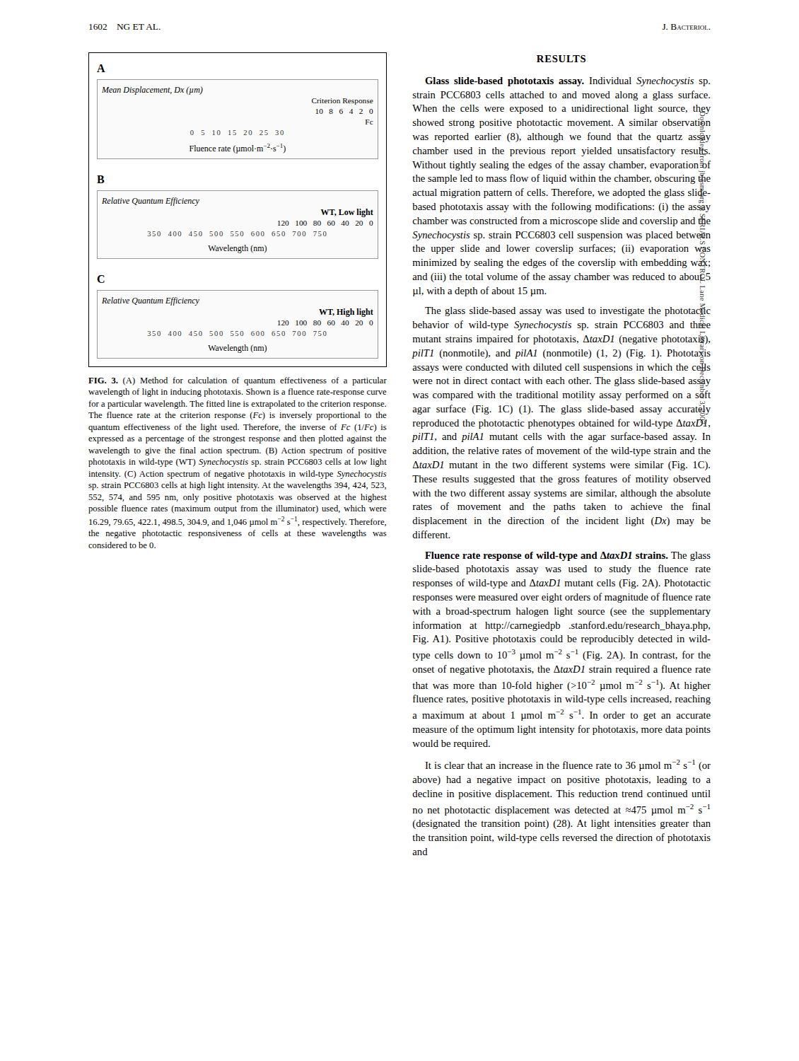1602 NG ET AL. J. Bacteriol.
Downloaded from jb.asm.org at SERIALS CONTROL Lane Medical Library on December 3, 2007
A
Mean Displacement, Dx (µm) Criterion Response 10 8 6 4 2 0 Fc 0 5 10 15 20 25 30 Fluence rate (µmol·m−2·s−1)
B
Relative Quantum Efficiency WT, Low light 120 100 80 60 40 20 0 350 400 450 500 550 600 650 700 750 Wavelength (nm)
C
Relative Quantum Efficiency WT, High light 120 100 80 60 40 20 0 350 400 450 500 550 600 650 700 750 Wavelength (nm)
FIG. 3. (A) Method for calculation of quantum effectiveness of a particular wavelength of light in inducing phototaxis. Shown is a fluence rate-response curve for a particular wavelength. The fitted line is extrapolated to the criterion response. The fluence rate at the criterion response (Fc) is inversely proportional to the quantum effectiveness of the light used. Therefore, the inverse of Fc (1/Fc) is expressed as a percentage of the strongest response and then plotted against the wavelength to give the final action spectrum. (B) Action spectrum of positive phototaxis in wild-type (WT) Synechocystis sp. strain PCC6803 cells at low light intensity. (C) Action spectrum of negative phototaxis in wild-type Synechocystis sp. strain PCC6803 cells at high light intensity. At the wavelengths 394, 424, 523, 552, 574, and 595 nm, only positive phototaxis was observed at the highest possible fluence rates (maximum output from the illuminator) used, which were 16.29, 79.65, 422.1, 498.5, 304.9, and 1,046 µmol m−2 s−1, respectively. Therefore, the negative phototactic responsiveness of cells at these wavelengths was considered to be 0.
RESULTS
Glass slide-based phototaxis assay. Individual Synechocystis sp. strain PCC6803 cells attached to and moved along a glass surface. When the cells were exposed to a unidirectional light source, they showed strong positive phototactic movement. A similar observation was reported earlier (8), although we found that the quartz assay chamber used in the previous report yielded unsatisfactory results. Without tightly sealing the edges of the assay chamber, evaporation of the sample led to mass flow of liquid within the chamber, obscuring the actual migration pattern of cells. Therefore, we adopted the glass slide-based phototaxis assay with the following modifications: (i) the assay chamber was constructed from a microscope slide and coverslip and the Synechocystis sp. strain PCC6803 cell suspension was placed between the upper slide and lower coverslip surfaces; (ii) evaporation was minimized by sealing the edges of the coverslip with embedding wax; and (iii) the total volume of the assay chamber was reduced to about 5 µl, with a depth of about 15 µm.
The glass slide-based assay was used to investigate the phototactic behavior of wild-type Synechocystis sp. strain PCC6803 and three mutant strains impaired for phototaxis, ΔtaxD1 (negative phototaxis), pilT1 (nonmotile), and pilA1 (nonmotile) (1, 2) (Fig. 1). Phototaxis assays were conducted with diluted cell suspensions in which the cells were not in direct contact with each other. The glass slide-based assay was compared with the traditional motility assay performed on a soft agar surface (Fig. 1C) (1). The glass slide-based assay accurately reproduced the phototactic phenotypes obtained for wild-type ΔtaxD1, pilT1, and pilA1 mutant cells with the agar surface-based assay. In addition, the relative rates of movement of the wild-type strain and the ΔtaxD1 mutant in the two different systems were similar (Fig. 1C). These results suggested that the gross features of motility observed with the two different assay systems are similar, although the absolute rates of movement and the paths taken to achieve the final displacement in the direction of the incident light (Dx) may be different.
Fluence rate response of wild-type and ΔtaxD1 strains. The glass slide-based phototaxis assay was used to study the fluence rate responses of wild-type and ΔtaxD1 mutant cells (Fig. 2A). Phototactic responses were measured over eight orders of magnitude of fluence rate with a broad-spectrum halogen light source (see the supplementary information at http://carnegiedpb .stanford.edu/research_bhaya.php, Fig. A1). Positive phototaxis could be reproducibly detected in wild-type cells down to 10−3 µmol m−2 s−1 (Fig. 2A). In contrast, for the onset of negative phototaxis, the ΔtaxD1 strain required a fluence rate that was more than 10-fold higher (>10−2 µmol m−2 s−1). At higher fluence rates, positive phototaxis in wild-type cells increased, reaching a maximum at about 1 µmol m−2 s−1. In order to get an accurate measure of the optimum light intensity for phototaxis, more data points would be required.
It is clear that an increase in the fluence rate to 36 µmol m−2 s−1 (or above) had a negative impact on positive phototaxis, leading to a decline in positive displacement. This reduction trend continued until no net phototactic displacement was detected at ≈475 µmol m−2 s−1 (designated the transition point) (28). At light intensities greater than the transition point, wild-type cells reversed the direction of phototaxis and